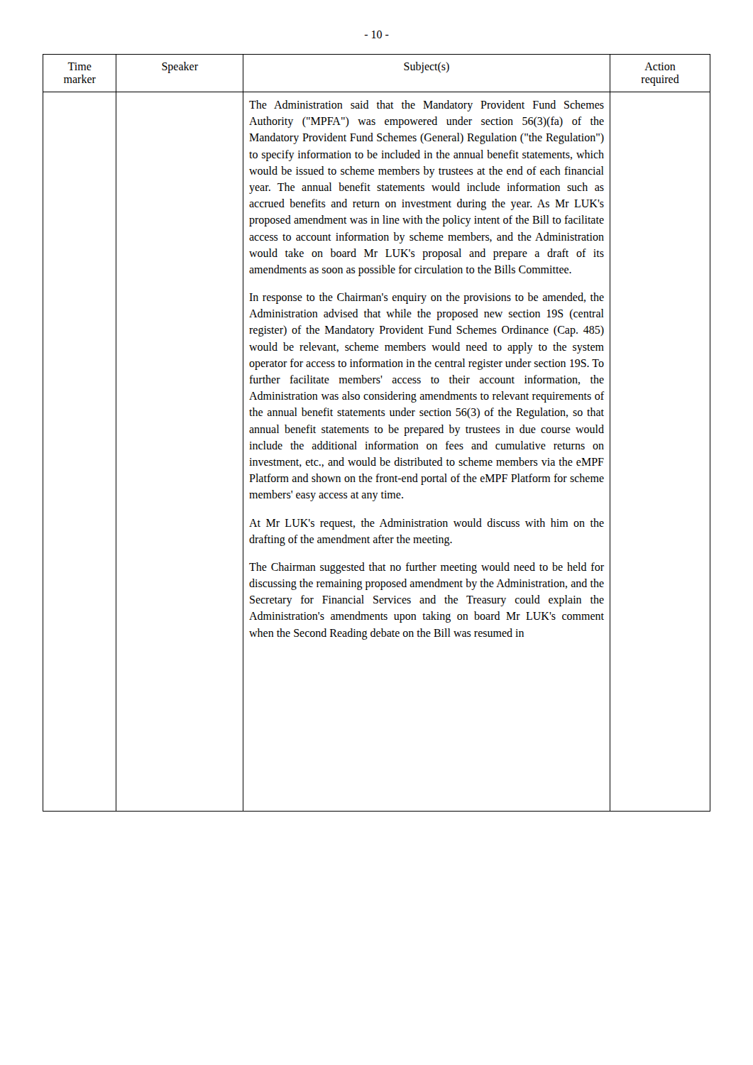- 10 -
| Time marker | Speaker | Subject(s) | Action required |
| --- | --- | --- | --- |
| | | The Administration said that the Mandatory Provident Fund Schemes Authority ("MPFA") was empowered under section 56(3)(fa) of the Mandatory Provident Fund Schemes (General) Regulation ("the Regulation") to specify information to be included in the annual benefit statements, which would be issued to scheme members by trustees at the end of each financial year. The annual benefit statements would include information such as accrued benefits and return on investment during the year. As Mr LUK's proposed amendment was in line with the policy intent of the Bill to facilitate access to account information by scheme members, and the Administration would take on board Mr LUK's proposal and prepare a draft of its amendments as soon as possible for circulation to the Bills Committee. In response to the Chairman's enquiry on the provisions to be amended, the Administration advised that while the proposed new section 19S (central register) of the Mandatory Provident Fund Schemes Ordinance (Cap. 485) would be relevant, scheme members would need to apply to the system operator for access to information in the central register under section 19S. To further facilitate members' access to their account information, the Administration was also considering amendments to relevant requirements of the annual benefit statements under section 56(3) of the Regulation, so that annual benefit statements to be prepared by trustees in due course would include the additional information on fees and cumulative returns on investment, etc., and would be distributed to scheme members via the eMPF Platform and shown on the front-end portal of the eMPF Platform for scheme members' easy access at any time. At Mr LUK's request, the Administration would discuss with him on the drafting of the amendment after the meeting. The Chairman suggested that no further meeting would need to be held for discussing the remaining proposed amendment by the Administration, and the Secretary for Financial Services and the Treasury could explain the Administration's amendments upon taking on board Mr LUK's comment when the Second Reading debate on the Bill was resumed in | |